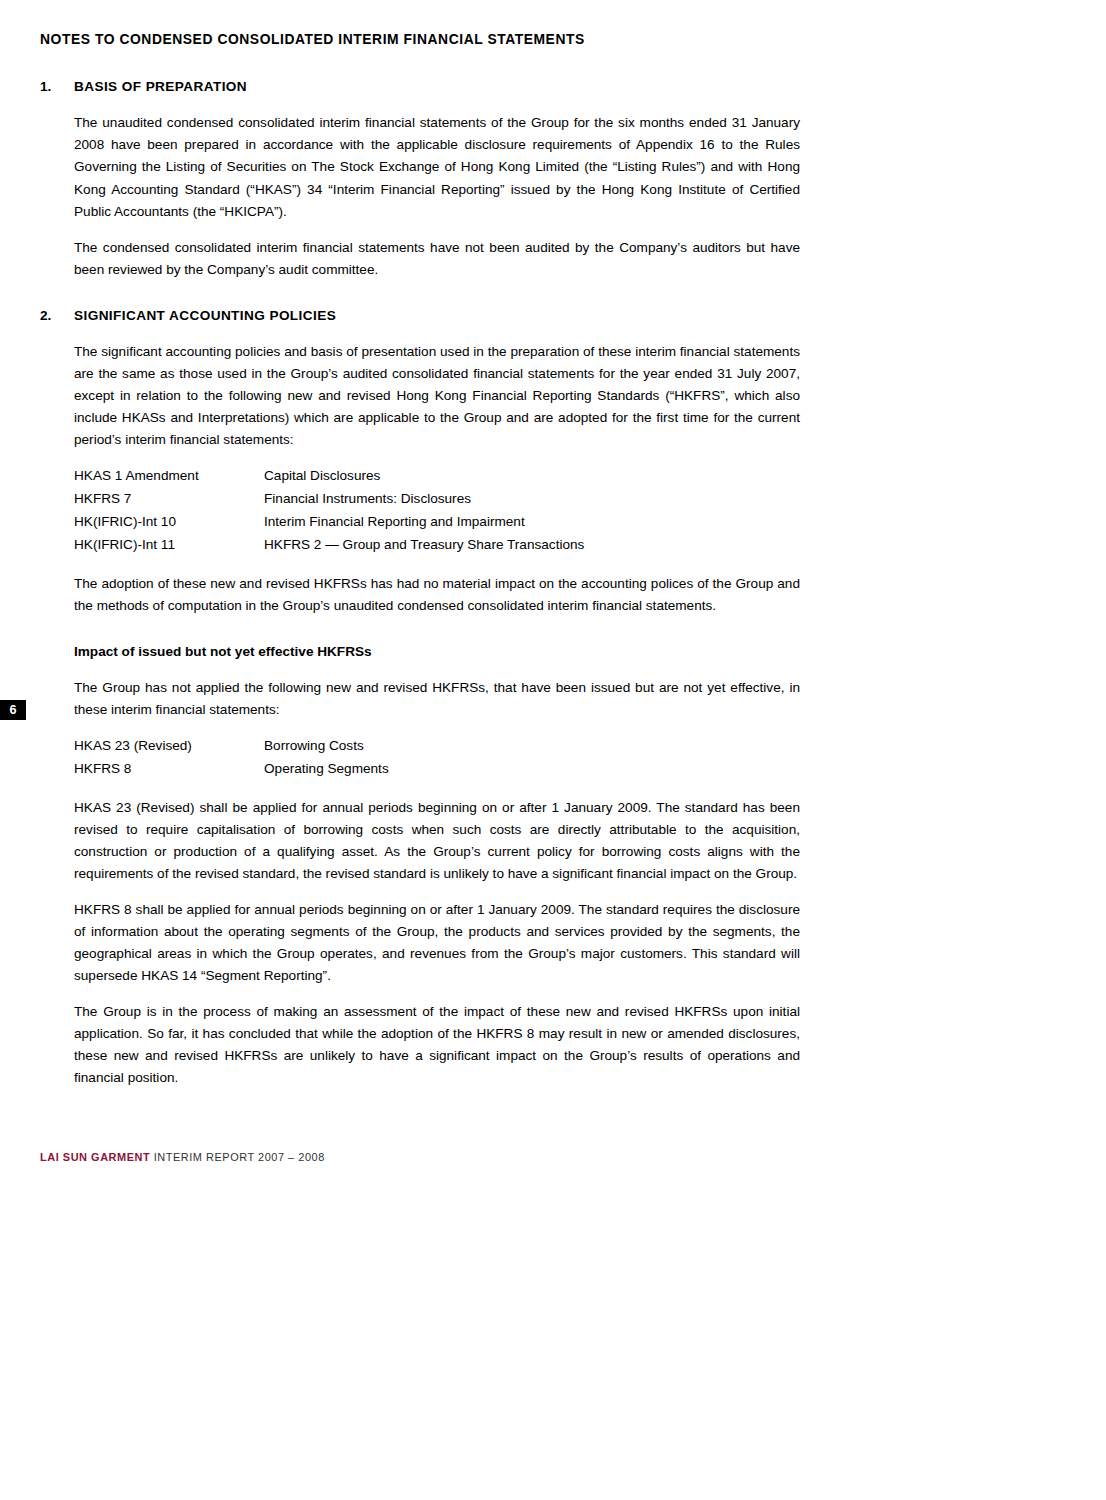6
Notes to Condensed Consolidated Interim Financial Statements
1.
Basis of Preparation
The unaudited condensed consolidated interim financial statements of the Group for the six months ended 31 January 2008 have been prepared in accordance with the applicable disclosure requirements of Appendix 16 to the Rules Governing the Listing of Securities on The Stock Exchange of Hong Kong Limited (the “Listing Rules”) and with Hong Kong Accounting Standard (“HKAS”) 34 “Interim Financial Reporting” issued by the Hong Kong Institute of Certified Public Accountants (the “HKICPA”).
The condensed consolidated interim financial statements have not been audited by the Company’s auditors but have been reviewed by the Company’s audit committee.
2.
Significant Accounting Policies
The significant accounting policies and basis of presentation used in the preparation of these interim financial statements are the same as those used in the Group’s audited consolidated financial statements for the year ended 31 July 2007, except in relation to the following new and revised Hong Kong Financial Reporting Standards (“HKFRS”, which also include HKASs and Interpretations) which are applicable to the Group and are adopted for the first time for the current period’s interim financial statements:
| HKAS 1 Amendment | Capital Disclosures |
| HKFRS 7 | Financial Instruments: Disclosures |
| HK(IFRIC)-Int 10 | Interim Financial Reporting and Impairment |
| HK(IFRIC)-Int 11 | HKFRS 2 — Group and Treasury Share Transactions |
The adoption of these new and revised HKFRSs has had no material impact on the accounting polices of the Group and the methods of computation in the Group’s unaudited condensed consolidated interim financial statements.
Impact of issued but not yet effective HKFRSs
The Group has not applied the following new and revised HKFRSs, that have been issued but are not yet effective, in these interim financial statements:
| HKAS 23 (Revised) | Borrowing Costs |
| HKFRS 8 | Operating Segments |
HKAS 23 (Revised) shall be applied for annual periods beginning on or after 1 January 2009. The standard has been revised to require capitalisation of borrowing costs when such costs are directly attributable to the acquisition, construction or production of a qualifying asset. As the Group’s current policy for borrowing costs aligns with the requirements of the revised standard, the revised standard is unlikely to have a significant financial impact on the Group.
HKFRS 8 shall be applied for annual periods beginning on or after 1 January 2009. The standard requires the disclosure of information about the operating segments of the Group, the products and services provided by the segments, the geographical areas in which the Group operates, and revenues from the Group’s major customers. This standard will supersede HKAS 14 “Segment Reporting”.
The Group is in the process of making an assessment of the impact of these new and revised HKFRSs upon initial application. So far, it has concluded that while the adoption of the HKFRS 8 may result in new or amended disclosures, these new and revised HKFRSs are unlikely to have a significant impact on the Group’s results of operations and financial position.
LAI SUN GARMENT INTERIM REPORT 2007 – 2008